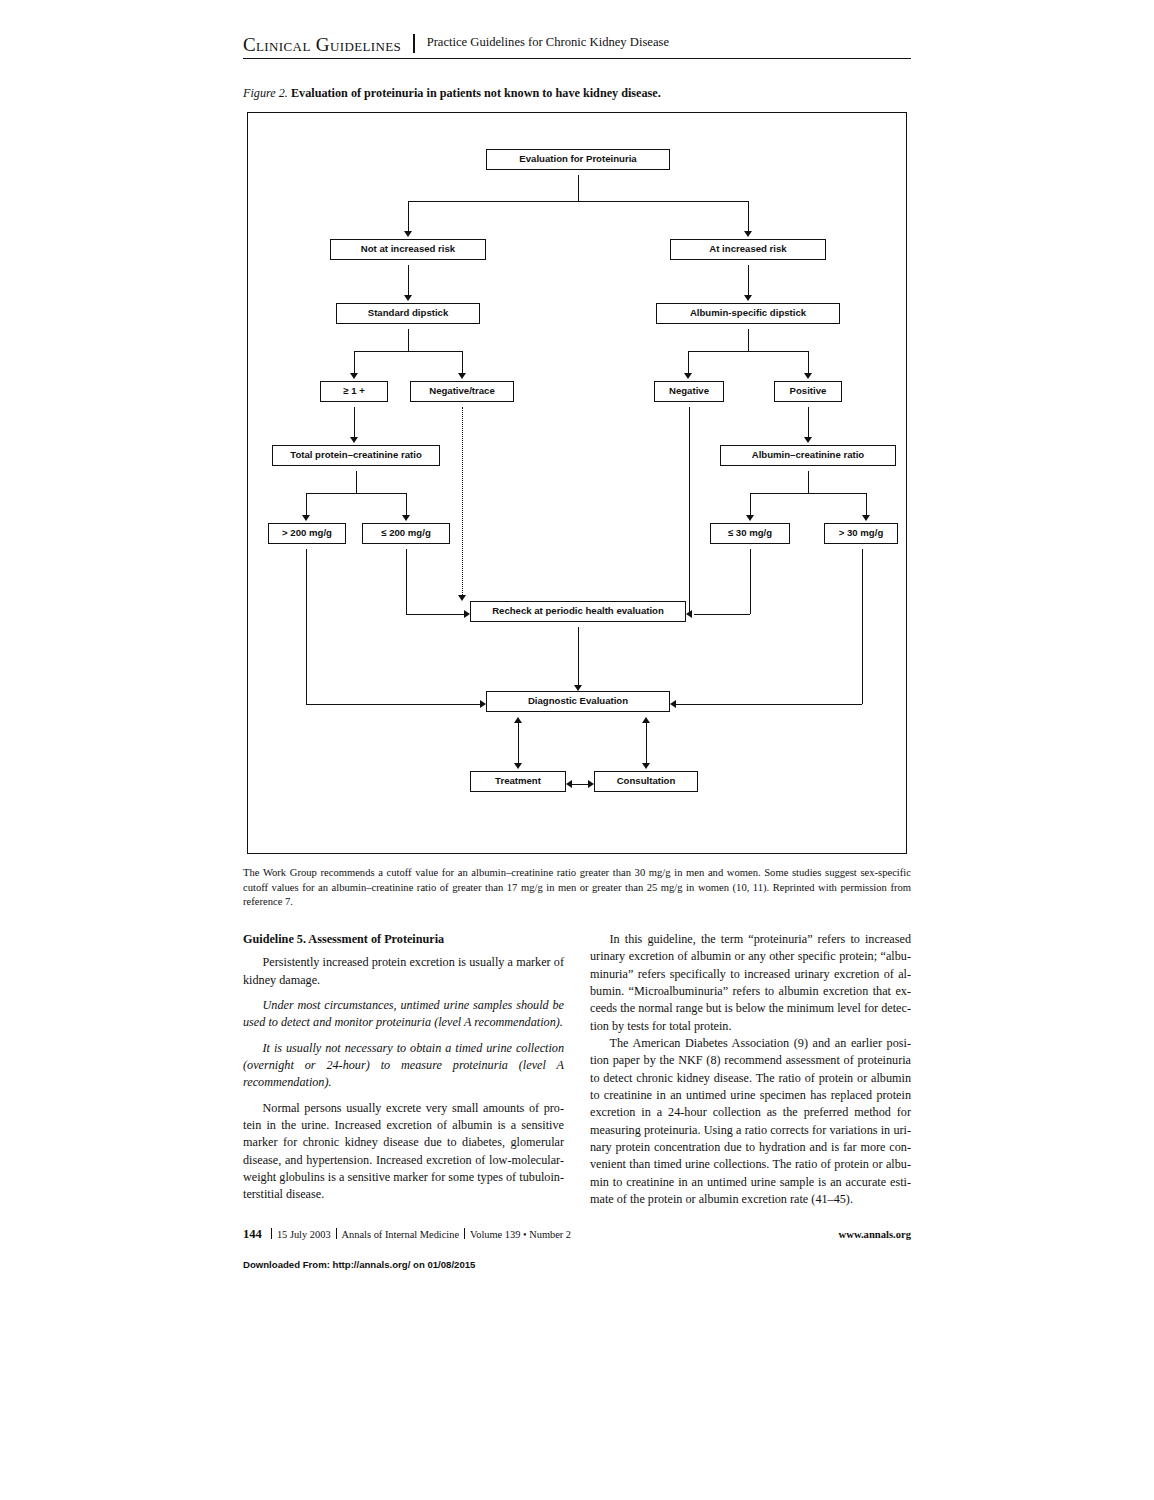Clinical Guidelines
Practice Guidelines for Chronic Kidney Disease
Figure 2. Evaluation of proteinuria in patients not known to have kidney disease.
Evaluation for Proteinuria
Not at increased risk
At increased risk
Standard dipstick
Albumin-specific dipstick
≥ 1 +
Negative/trace
Negative
Positive
Total protein–creatinine ratio
Albumin–creatinine ratio
> 200 mg/g
≤ 200 mg/g
≤ 30 mg/g
> 30 mg/g
Recheck at periodic health evaluation
Diagnostic Evaluation
Treatment
Consultation
The Work Group recommends a cutoff value for an albumin–creatinine ratio greater than 30 mg/g in men and women. Some studies suggest sex-specific cutoff values for an albumin–creatinine ratio of greater than 17 mg/g in men or greater than 25 mg/g in women (10, 11). Reprinted with permission from reference 7.
Guideline 5. Assessment of Proteinuria
Persistently increased protein excretion is usually a marker of kidney damage.
Under most circumstances, untimed urine samples should be used to detect and monitor proteinuria (level A recommendation).
It is usually not necessary to obtain a timed urine collection (overnight or 24-hour) to measure proteinuria (level A recommendation).
Normal persons usually excrete very small amounts of protein in the urine. Increased excretion of albumin is a sensitive marker for chronic kidney disease due to diabetes, glomerular disease, and hypertension. Increased excretion of low-molecular-weight globulins is a sensitive marker for some types of tubulointerstitial disease.
In this guideline, the term “proteinuria” refers to increased urinary excretion of albumin or any other specific protein; “albuminuria” refers specifically to increased urinary excretion of albumin. “Microalbuminuria” refers to albumin excretion that exceeds the normal range but is below the minimum level for detection by tests for total protein.
The American Diabetes Association (9) and an earlier position paper by the NKF (8) recommend assessment of proteinuria to detect chronic kidney disease. The ratio of protein or albumin to creatinine in an untimed urine specimen has replaced protein excretion in a 24-hour collection as the preferred method for measuring proteinuria. Using a ratio corrects for variations in urinary protein concentration due to hydration and is far more convenient than timed urine collections. The ratio of protein or albumin to creatinine in an untimed urine sample is an accurate estimate of the protein or albumin excretion rate (41–45).
144 15 July 2003 Annals of Internal Medicine Volume 139 • Number 2
www.annals.org
Downloaded From: http://annals.org/ on 01/08/2015